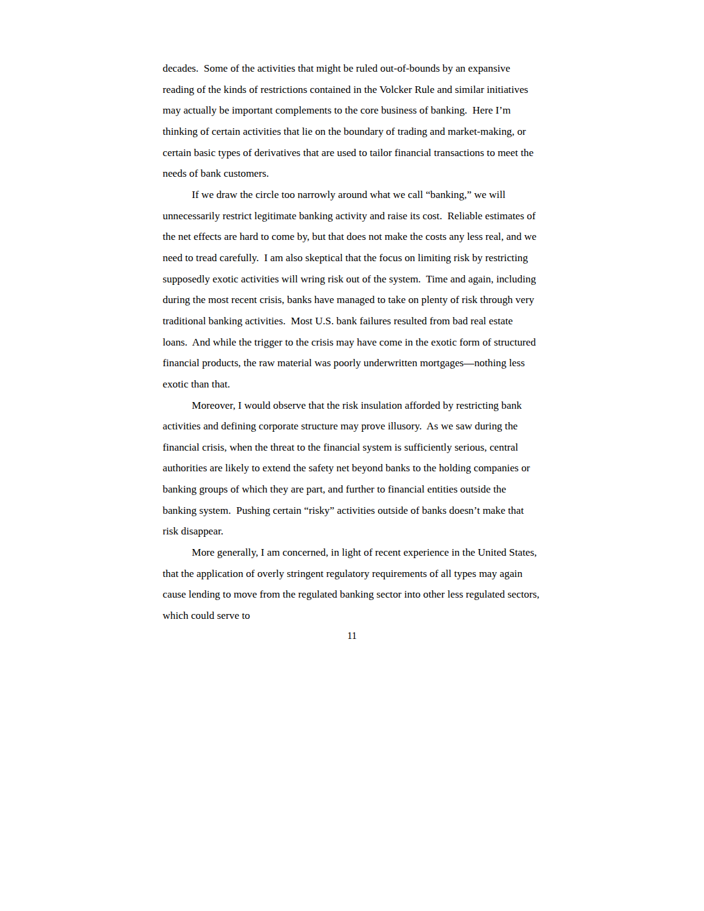decades. Some of the activities that might be ruled out-of-bounds by an expansive reading of the kinds of restrictions contained in the Volcker Rule and similar initiatives may actually be important complements to the core business of banking. Here I’m thinking of certain activities that lie on the boundary of trading and market-making, or certain basic types of derivatives that are used to tailor financial transactions to meet the needs of bank customers.
If we draw the circle too narrowly around what we call “banking,” we will unnecessarily restrict legitimate banking activity and raise its cost. Reliable estimates of the net effects are hard to come by, but that does not make the costs any less real, and we need to tread carefully. I am also skeptical that the focus on limiting risk by restricting supposedly exotic activities will wring risk out of the system. Time and again, including during the most recent crisis, banks have managed to take on plenty of risk through very traditional banking activities. Most U.S. bank failures resulted from bad real estate loans. And while the trigger to the crisis may have come in the exotic form of structured financial products, the raw material was poorly underwritten mortgages—nothing less exotic than that.
Moreover, I would observe that the risk insulation afforded by restricting bank activities and defining corporate structure may prove illusory. As we saw during the financial crisis, when the threat to the financial system is sufficiently serious, central authorities are likely to extend the safety net beyond banks to the holding companies or banking groups of which they are part, and further to financial entities outside the banking system. Pushing certain “risky” activities outside of banks doesn’t make that risk disappear.
More generally, I am concerned, in light of recent experience in the United States, that the application of overly stringent regulatory requirements of all types may again cause lending to move from the regulated banking sector into other less regulated sectors, which could serve to
11